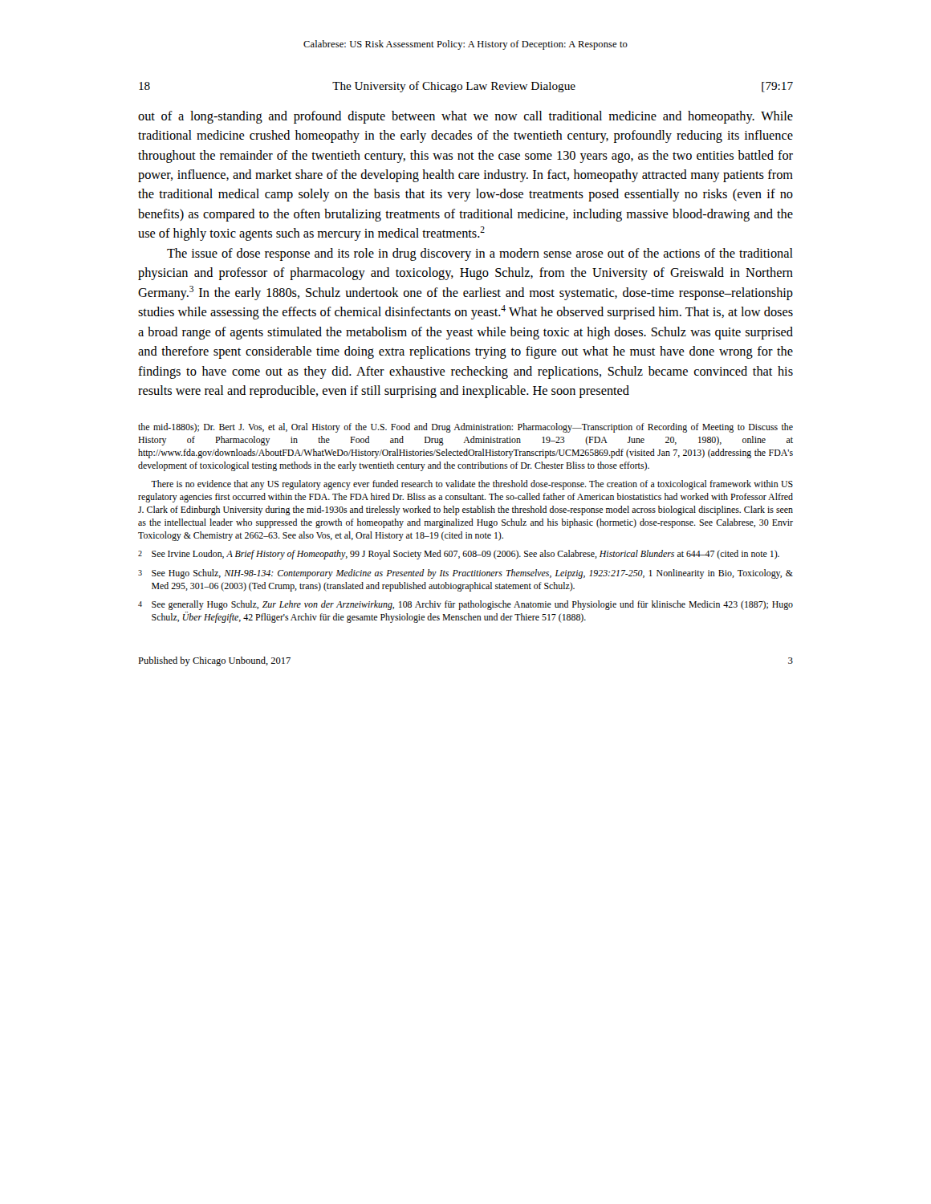Calabrese: US Risk Assessment Policy: A History of Deception: A Response to
18
The University of Chicago Law Review Dialogue
[79:17
out of a long-standing and profound dispute between what we now call traditional medicine and homeopathy. While traditional medicine crushed homeopathy in the early decades of the twentieth century, profoundly reducing its influence throughout the remainder of the twentieth century, this was not the case some 130 years ago, as the two entities battled for power, influence, and market share of the developing health care industry. In fact, homeopathy attracted many patients from the traditional medical camp solely on the basis that its very low-dose treatments posed essentially no risks (even if no benefits) as compared to the often brutalizing treatments of traditional medicine, including massive blood-drawing and the use of highly toxic agents such as mercury in medical treatments.2
The issue of dose response and its role in drug discovery in a modern sense arose out of the actions of the traditional physician and professor of pharmacology and toxicology, Hugo Schulz, from the University of Greiswald in Northern Germany.3 In the early 1880s, Schulz undertook one of the earliest and most systematic, dose-time response–relationship studies while assessing the effects of chemical disinfectants on yeast.4 What he observed surprised him. That is, at low doses a broad range of agents stimulated the metabolism of the yeast while being toxic at high doses. Schulz was quite surprised and therefore spent considerable time doing extra replications trying to figure out what he must have done wrong for the findings to have come out as they did. After exhaustive rechecking and replications, Schulz became convinced that his results were real and reproducible, even if still surprising and inexplicable. He soon presented
the mid-1880s); Dr. Bert J. Vos, et al, Oral History of the U.S. Food and Drug Administration: Pharmacology—Transcription of Recording of Meeting to Discuss the History of Pharmacology in the Food and Drug Administration 19–23 (FDA June 20, 1980), online at http://www.fda.gov/downloads/AboutFDA/WhatWeDo/History/OralHistories/SelectedOralHistoryTranscripts/UCM265869.pdf (visited Jan 7, 2013) (addressing the FDA's development of toxicological testing methods in the early twentieth century and the contributions of Dr. Chester Bliss to those efforts).
There is no evidence that any US regulatory agency ever funded research to validate the threshold dose-response. The creation of a toxicological framework within US regulatory agencies first occurred within the FDA. The FDA hired Dr. Bliss as a consultant. The so-called father of American biostatistics had worked with Professor Alfred J. Clark of Edinburgh University during the mid-1930s and tirelessly worked to help establish the threshold dose-response model across biological disciplines. Clark is seen as the intellectual leader who suppressed the growth of homeopathy and marginalized Hugo Schulz and his biphasic (hormetic) dose-response. See Calabrese, 30 Envir Toxicology & Chemistry at 2662–63. See also Vos, et al, Oral History at 18–19 (cited in note 1).
2 See Irvine Loudon, A Brief History of Homeopathy, 99 J Royal Society Med 607, 608–09 (2006). See also Calabrese, Historical Blunders at 644–47 (cited in note 1).
3 See Hugo Schulz, NIH-98-134: Contemporary Medicine as Presented by Its Practitioners Themselves, Leipzig, 1923:217-250, 1 Nonlinearity in Bio, Toxicology, & Med 295, 301–06 (2003) (Ted Crump, trans) (translated and republished autobiographical statement of Schulz).
4 See generally Hugo Schulz, Zur Lehre von der Arzneiwirkung, 108 Archiv für pathologische Anatomie und Physiologie und für klinische Medicin 423 (1887); Hugo Schulz, Über Hefegifte, 42 Pflüger's Archiv für die gesamte Physiologie des Menschen und der Thiere 517 (1888).
Published by Chicago Unbound, 2017
3